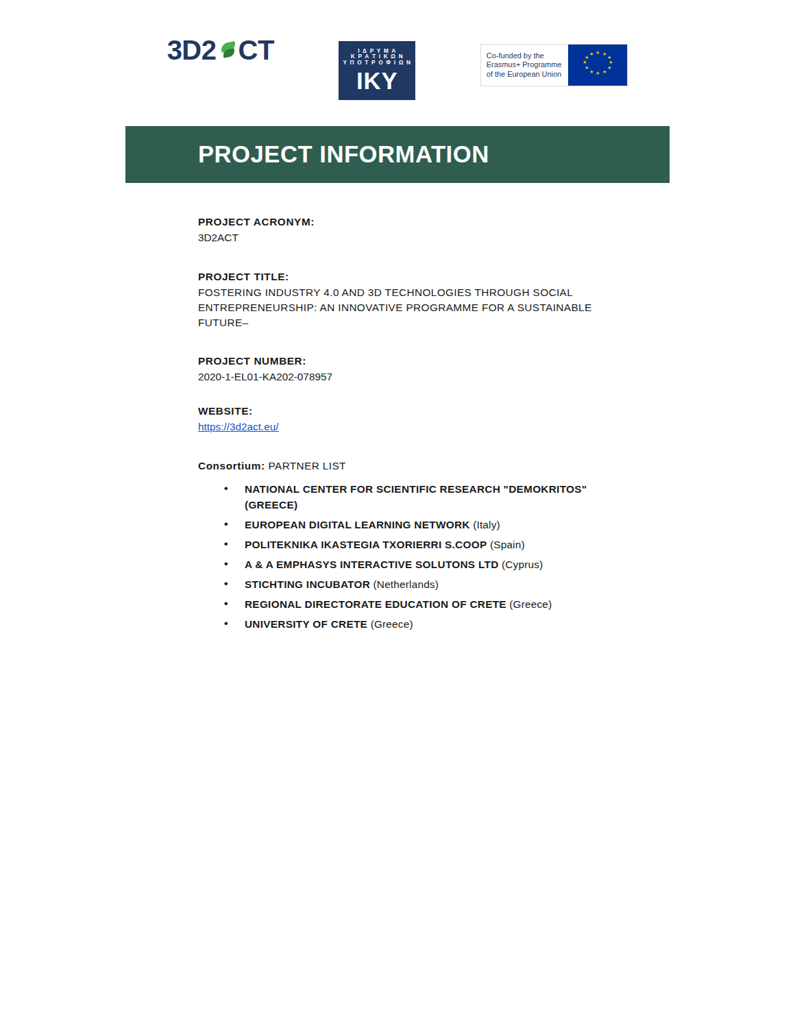3D2 CT
Ι Δ Ρ Υ Μ Α Κ Ρ Α Τ Ι Κ Ω Ν Υ Π Ο Τ Ρ Ο Φ Ι Ω Ν
IKY
Co-funded by the Erasmus+ Programme of the European Union
★ ★ ★ ★ ★ ★ ★ ★ ★ ★ ★ ★
PROJECT INFORMATION
Project Acronym:
3D2ACT
Project Title:
Fostering Industry 4.0 and 3D technologies through social entrepreneurship: An innovative programme for a sustainable future–
Project Number:
2020-1-EL01-KA202-078957
Website:
https://3d2act.eu/
Consortium: Partner list
National Center for Scientific Research "Demokritos" (Greece)
European Digital Learning Network (Italy)
Politeknika Ikastegia Txorierri S.Coop (Spain)
A & A Emphasys Interactive Solutons Ltd (Cyprus)
Stichting Incubator (Netherlands)
Regional Directorate Education of Crete (Greece)
University of Crete (Greece)